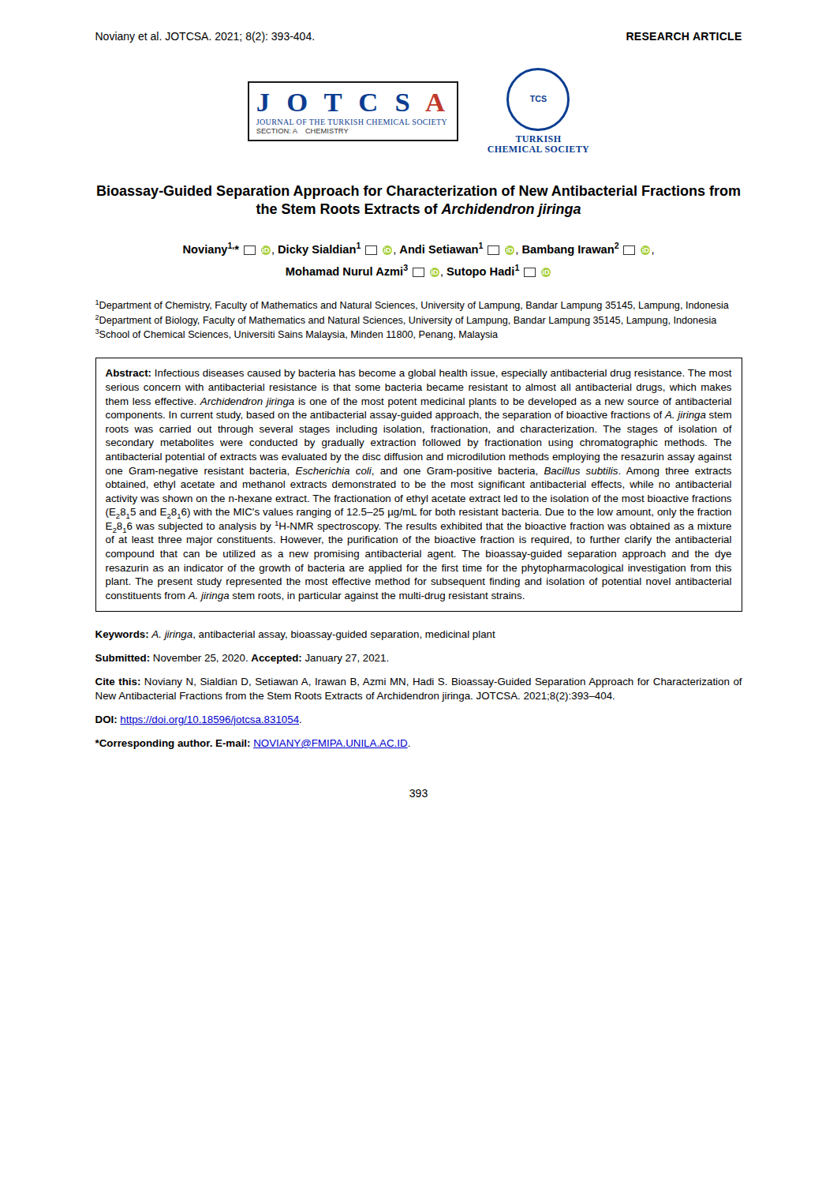Noviany et al. JOTCSA. 2021; 8(2): 393-404. RESEARCH ARTICLE
J O T C S A
JOURNAL OF THE TURKISH CHEMICAL SOCIETY
SECTION: A CHEMISTRY
TCS
TURKISH
CHEMICAL SOCIETY
Bioassay-Guided Separation Approach for Characterization of New Antibacterial Fractions from the Stem Roots Extracts of Archidendron jiringa
Noviany1,* iD, Dicky Sialdian1 iD, Andi Setiawan1 iD, Bambang Irawan2 iD,
Mohamad Nurul Azmi3 iD, Sutopo Hadi1 iD
1Department of Chemistry, Faculty of Mathematics and Natural Sciences, University of Lampung, Bandar Lampung 35145, Lampung, Indonesia
2Department of Biology, Faculty of Mathematics and Natural Sciences, University of Lampung, Bandar Lampung 35145, Lampung, Indonesia
3School of Chemical Sciences, Universiti Sains Malaysia, Minden 11800, Penang, Malaysia
Abstract: Infectious diseases caused by bacteria has become a global health issue, especially antibacterial drug resistance. The most serious concern with antibacterial resistance is that some bacteria became resistant to almost all antibacterial drugs, which makes them less effective. Archidendron jiringa is one of the most potent medicinal plants to be developed as a new source of antibacterial components. In current study, based on the antibacterial assay-guided approach, the separation of bioactive fractions of A. jiringa stem roots was carried out through several stages including isolation, fractionation, and characterization. The stages of isolation of secondary metabolites were conducted by gradually extraction followed by fractionation using chromatographic methods. The antibacterial potential of extracts was evaluated by the disc diffusion and microdilution methods employing the resazurin assay against one Gram-negative resistant bacteria, Escherichia coli, and one Gram-positive bacteria, Bacillus subtilis. Among three extracts obtained, ethyl acetate and methanol extracts demonstrated to be the most significant antibacterial effects, while no antibacterial activity was shown on the n-hexane extract. The fractionation of ethyl acetate extract led to the isolation of the most bioactive fractions (E2815 and E2816) with the MIC's values ranging of 12.5–25 µg/mL for both resistant bacteria. Due to the low amount, only the fraction E2816 was subjected to analysis by 1H-NMR spectroscopy. The results exhibited that the bioactive fraction was obtained as a mixture of at least three major constituents. However, the purification of the bioactive fraction is required, to further clarify the antibacterial compound that can be utilized as a new promising antibacterial agent. The bioassay-guided separation approach and the dye resazurin as an indicator of the growth of bacteria are applied for the first time for the phytopharmacological investigation from this plant. The present study represented the most effective method for subsequent finding and isolation of potential novel antibacterial constituents from A. jiringa stem roots, in particular against the multi-drug resistant strains.
Keywords: A. jiringa, antibacterial assay, bioassay-guided separation, medicinal plant
Submitted: November 25, 2020. Accepted: January 27, 2021.
Cite this: Noviany N, Sialdian D, Setiawan A, Irawan B, Azmi MN, Hadi S. Bioassay-Guided Separation Approach for Characterization of New Antibacterial Fractions from the Stem Roots Extracts of Archidendron jiringa. JOTCSA. 2021;8(2):393–404.
DOI: https://doi.org/10.18596/jotcsa.831054.
*Corresponding author. E-mail: NOVIANY@FMIPA.UNILA.AC.ID.
393